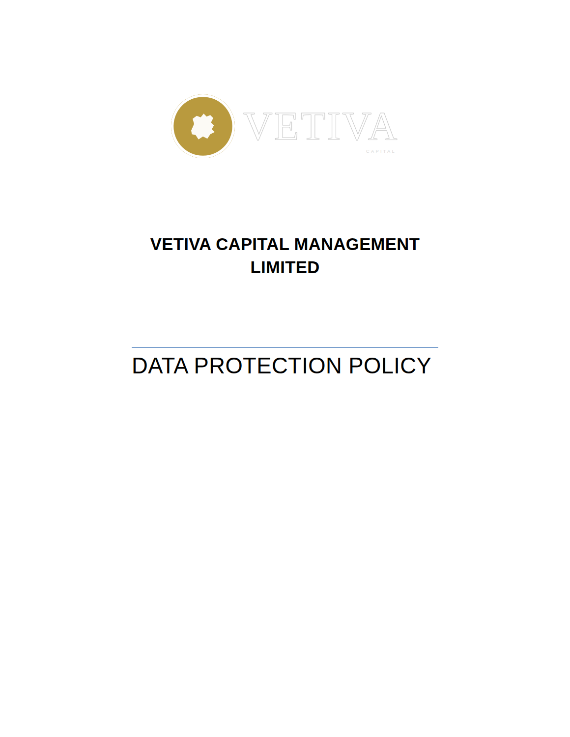VETIVACAPITAL
VETIVA CAPITAL MANAGEMENT
LIMITED
DATA PROTECTION POLICY